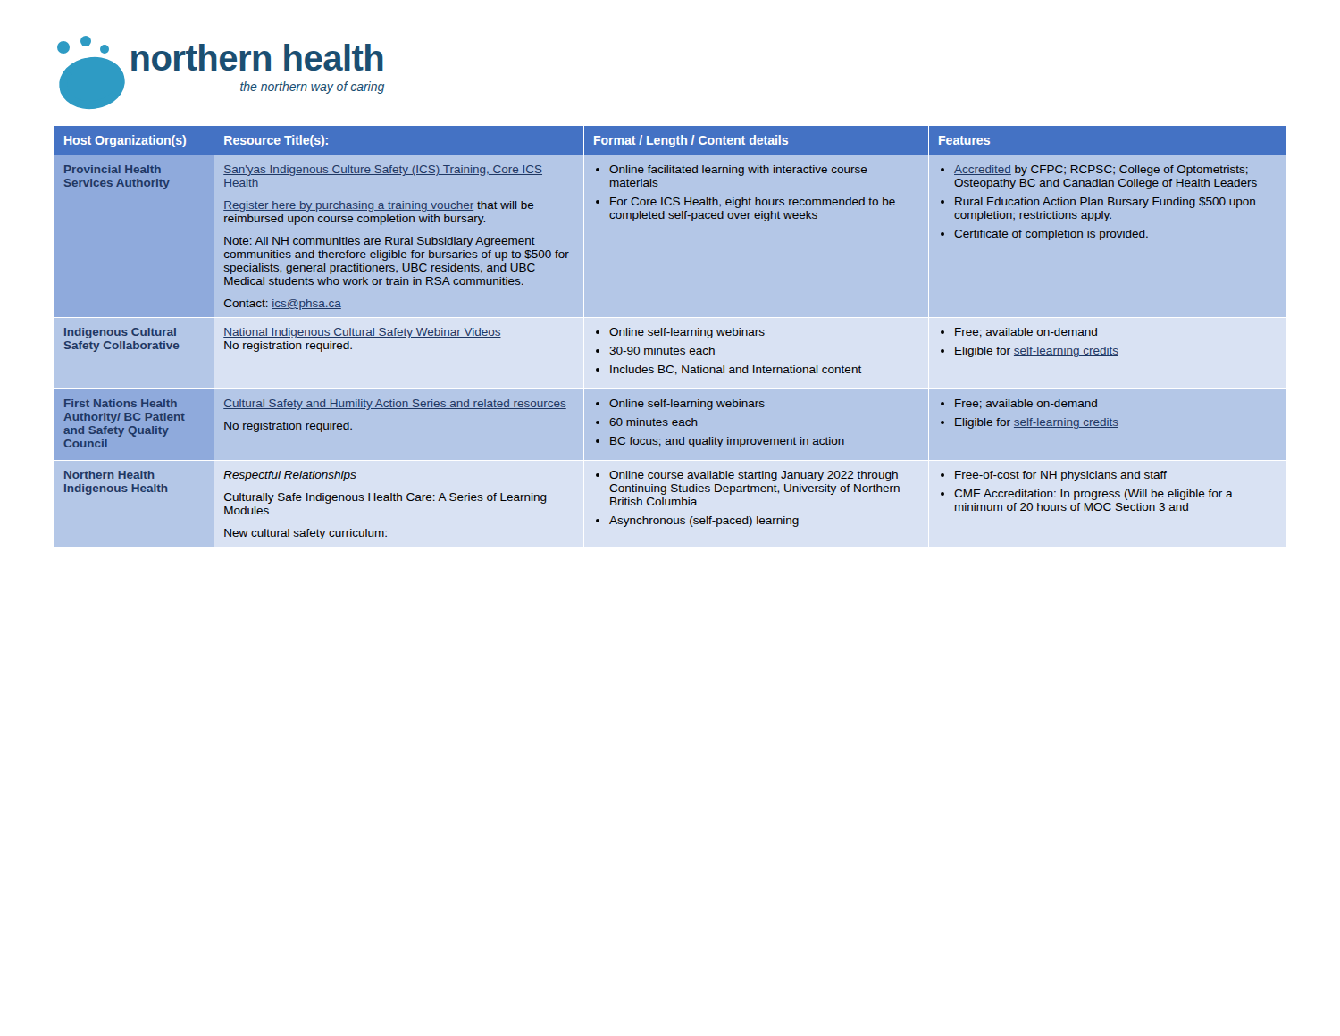northern health
the northern way of caring
| Host Organization(s) | Resource Title(s): | Format / Length / Content details | Features |
| --- | --- | --- | --- |
| Provincial Health Services Authority | San'yas Indigenous Culture Safety (ICS) Training, Core ICS Health Register here by purchasing a training voucher that will be reimbursed upon course completion with bursary. Note: All NH communities are Rural Subsidiary Agreement communities and therefore eligible for bursaries of up to $500 for specialists, general practitioners, UBC residents, and UBC Medical students who work or train in RSA communities. Contact: ics@phsa.ca | Online facilitated learning with interactive course materials For Core ICS Health, eight hours recommended to be completed self-paced over eight weeks | Accredited by CFPC; RCPSC; College of Optometrists; Osteopathy BC and Canadian College of Health Leaders Rural Education Action Plan Bursary Funding $500 upon completion; restrictions apply. Certificate of completion is provided. |
| Indigenous Cultural Safety Collaborative | National Indigenous Cultural Safety Webinar Videos No registration required. | Online self-learning webinars 30-90 minutes each Includes BC, National and International content | Free; available on-demand Eligible for self-learning credits |
| First Nations Health Authority/ BC Patient and Safety Quality Council | Cultural Safety and Humility Action Series and related resources No registration required. | Online self-learning webinars 60 minutes each BC focus; and quality improvement in action | Free; available on-demand Eligible for self-learning credits |
| Northern Health Indigenous Health | Respectful Relationships Culturally Safe Indigenous Health Care: A Series of Learning Modules New cultural safety curriculum: | Online course available starting January 2022 through Continuing Studies Department, University of Northern British Columbia Asynchronous (self-paced) learning | Free-of-cost for NH physicians and staff CME Accreditation: In progress (Will be eligible for a minimum of 20 hours of MOC Section 3 and |